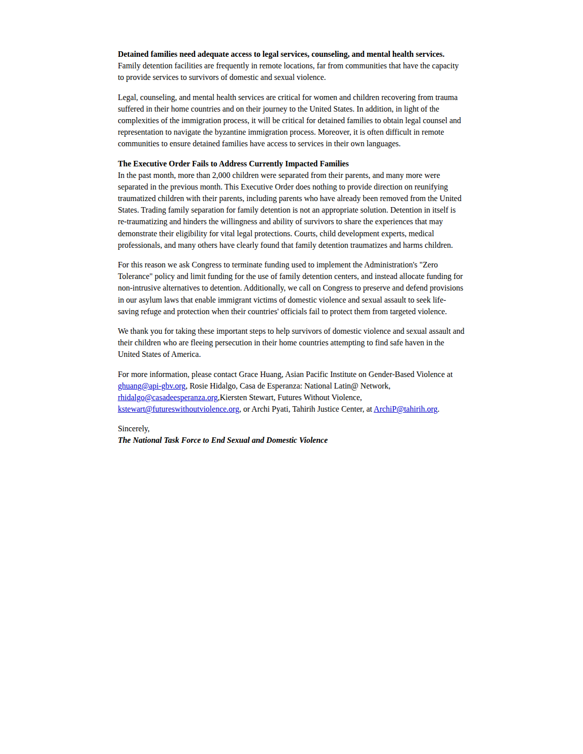Detained families need adequate access to legal services, counseling, and mental health services.
Family detention facilities are frequently in remote locations, far from communities that have the capacity to provide services to survivors of domestic and sexual violence.
Legal, counseling, and mental health services are critical for women and children recovering from trauma suffered in their home countries and on their journey to the United States. In addition, in light of the complexities of the immigration process, it will be critical for detained families to obtain legal counsel and representation to navigate the byzantine immigration process. Moreover, it is often difficult in remote communities to ensure detained families have access to services in their own languages.
The Executive Order Fails to Address Currently Impacted Families
In the past month, more than 2,000 children were separated from their parents, and many more were separated in the previous month. This Executive Order does nothing to provide direction on reunifying traumatized children with their parents, including parents who have already been removed from the United States. Trading family separation for family detention is not an appropriate solution. Detention in itself is re-traumatizing and hinders the willingness and ability of survivors to share the experiences that may demonstrate their eligibility for vital legal protections. Courts, child development experts, medical professionals, and many others have clearly found that family detention traumatizes and harms children.
For this reason we ask Congress to terminate funding used to implement the Administration's "Zero Tolerance" policy and limit funding for the use of family detention centers, and instead allocate funding for non-intrusive alternatives to detention. Additionally, we call on Congress to preserve and defend provisions in our asylum laws that enable immigrant victims of domestic violence and sexual assault to seek life-saving refuge and protection when their countries' officials fail to protect them from targeted violence.
We thank you for taking these important steps to help survivors of domestic violence and sexual assault and their children who are fleeing persecution in their home countries attempting to find safe haven in the United States of America.
For more information, please contact Grace Huang, Asian Pacific Institute on Gender-Based Violence at ghuang@api-gbv.org, Rosie Hidalgo, Casa de Esperanza: National Latin@ Network, rhidalgo@casadeesperanza.org,Kiersten Stewart, Futures Without Violence, kstewart@futureswithoutviolence.org, or Archi Pyati, Tahirih Justice Center, at ArchiP@tahirih.org.
Sincerely,
The National Task Force to End Sexual and Domestic Violence